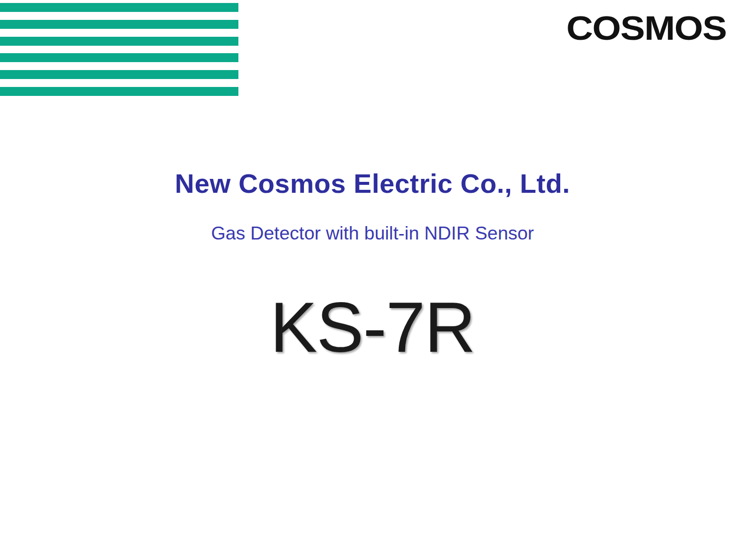COSMOS
New Cosmos Electric Co., Ltd.
Gas Detector with built-in NDIR Sensor
KS-7R